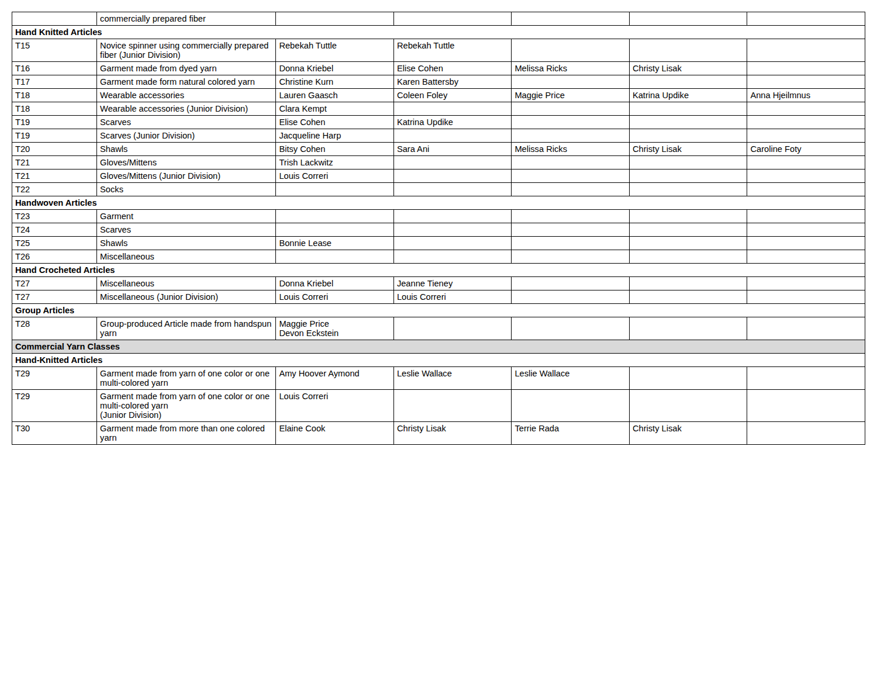| | commercially prepared fiber | | | | | |
| Hand Knitted Articles |
| T15 | Novice spinner using commercially prepared fiber (Junior Division) | Rebekah Tuttle | Rebekah Tuttle | | | |
| T16 | Garment made from dyed yarn | Donna Kriebel | Elise Cohen | Melissa Ricks | Christy Lisak | |
| T17 | Garment made form natural colored yarn | Christine Kurn | Karen Battersby | | | |
| T18 | Wearable accessories | Lauren Gaasch | Coleen Foley | Maggie Price | Katrina Updike | Anna Hjeilmnus |
| T18 | Wearable accessories (Junior Division) | Clara Kempt | | | | |
| T19 | Scarves | Elise Cohen | Katrina Updike | | | |
| T19 | Scarves (Junior Division) | Jacqueline Harp | | | | |
| T20 | Shawls | Bitsy Cohen | Sara Ani | Melissa Ricks | Christy Lisak | Caroline Foty |
| T21 | Gloves/Mittens | Trish Lackwitz | | | | |
| T21 | Gloves/Mittens (Junior Division) | Louis Correri | | | | |
| T22 | Socks | | | | | |
| Handwoven Articles |
| T23 | Garment | | | | | |
| T24 | Scarves | | | | | |
| T25 | Shawls | Bonnie Lease | | | | |
| T26 | Miscellaneous | | | | | |
| Hand Crocheted Articles |
| T27 | Miscellaneous | Donna Kriebel | Jeanne Tieney | | | |
| T27 | Miscellaneous (Junior Division) | Louis Correri | Louis Correri | | | |
| Group Articles |
| T28 | Group-produced Article made from handspun yarn | Maggie Price Devon Eckstein | | | | |
| Commercial Yarn Classes |
| Hand-Knitted Articles |
| T29 | Garment made from yarn of one color or one multi-colored yarn | Amy Hoover Aymond | Leslie Wallace | Leslie Wallace | | |
| T29 | Garment made from yarn of one color or one multi-colored yarn (Junior Division) | Louis Correri | | | | |
| T30 | Garment made from more than one colored yarn | Elaine Cook | Christy Lisak | Terrie Rada | Christy Lisak | |